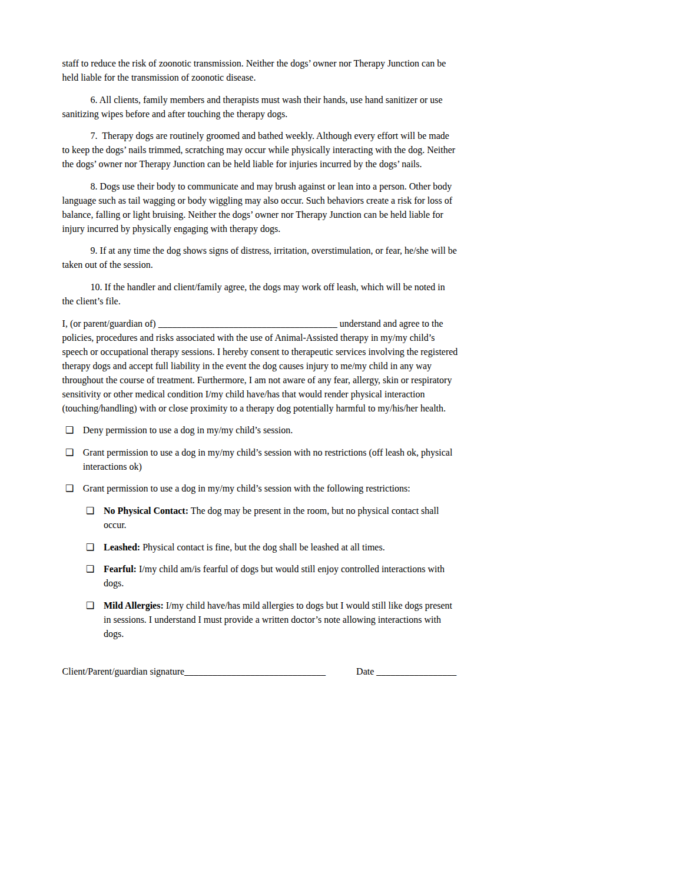staff to reduce the risk of zoonotic transmission. Neither the dogs’ owner nor Therapy Junction can be held liable for the transmission of zoonotic disease.
6. All clients, family members and therapists must wash their hands, use hand sanitizer or use sanitizing wipes before and after touching the therapy dogs.
7. Therapy dogs are routinely groomed and bathed weekly. Although every effort will be made to keep the dogs’ nails trimmed, scratching may occur while physically interacting with the dog. Neither the dogs’ owner nor Therapy Junction can be held liable for injuries incurred by the dogs’ nails.
8. Dogs use their body to communicate and may brush against or lean into a person. Other body language such as tail wagging or body wiggling may also occur. Such behaviors create a risk for loss of balance, falling or light bruising. Neither the dogs’ owner nor Therapy Junction can be held liable for injury incurred by physically engaging with therapy dogs.
9. If at any time the dog shows signs of distress, irritation, overstimulation, or fear, he/she will be taken out of the session.
10. If the handler and client/family agree, the dogs may work off leash, which will be noted in the client’s file.
I, (or parent/guardian of) ______________________________________ understand and agree to the policies, procedures and risks associated with the use of Animal-Assisted therapy in my/my child’s speech or occupational therapy sessions. I hereby consent to therapeutic services involving the registered therapy dogs and accept full liability in the event the dog causes injury to me/my child in any way throughout the course of treatment. Furthermore, I am not aware of any fear, allergy, skin or respiratory sensitivity or other medical condition I/my child have/has that would render physical interaction (touching/handling) with or close proximity to a therapy dog potentially harmful to my/his/her health.
❑Deny permission to use a dog in my/my child’s session.
❑Grant permission to use a dog in my/my child’s session with no restrictions (off leash ok, physical interactions ok)
❑Grant permission to use a dog in my/my child’s session with the following restrictions:
❑No Physical Contact: The dog may be present in the room, but no physical contact shall occur.
❑Leashed: Physical contact is fine, but the dog shall be leashed at all times.
❑Fearful: I/my child am/is fearful of dogs but would still enjoy controlled interactions with dogs.
❑Mild Allergies: I/my child have/has mild allergies to dogs but I would still like dogs present in sessions. I understand I must provide a written doctor’s note allowing interactions with dogs.
Client/Parent/guardian signature______________________________ Date _________________